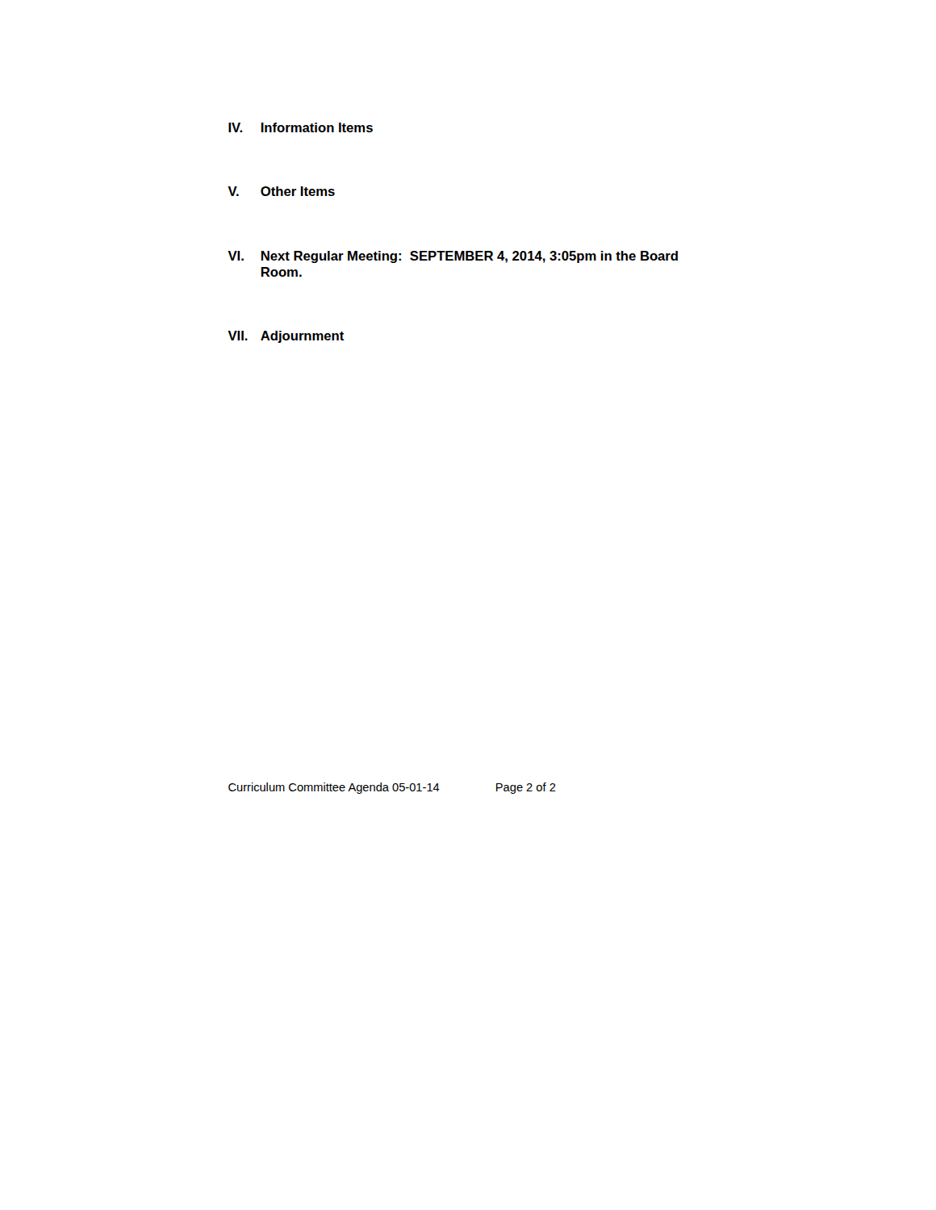IV. Information Items
V. Other Items
VI. Next Regular Meeting: SEPTEMBER 4, 2014, 3:05pm in the Board Room.
VII. Adjournment
Curriculum Committee Agenda 05-01-14 Page 2 of 2